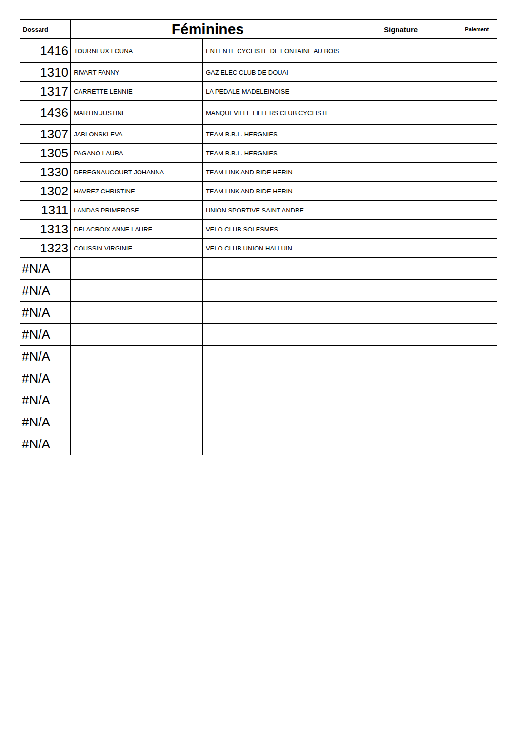| Dossard | Féminines | Signature | Paiement |
| --- | --- | --- | --- |
| 1416 | TOURNEUX LOUNA | ENTENTE CYCLISTE DE FONTAINE AU BOIS | | |
| 1310 | RIVART FANNY | GAZ ELEC CLUB DE DOUAI | | |
| 1317 | CARRETTE LENNIE | LA PEDALE MADELEINOISE | | |
| 1436 | MARTIN JUSTINE | MANQUEVILLE LILLERS CLUB CYCLISTE | | |
| 1307 | JABLONSKI EVA | TEAM B.B.L. HERGNIES | | |
| 1305 | PAGANO LAURA | TEAM B.B.L. HERGNIES | | |
| 1330 | DEREGNAUCOURT JOHANNA | TEAM LINK AND RIDE HERIN | | |
| 1302 | HAVREZ CHRISTINE | TEAM LINK AND RIDE HERIN | | |
| 1311 | LANDAS PRIMEROSE | UNION SPORTIVE SAINT ANDRE | | |
| 1313 | DELACROIX ANNE LAURE | VELO CLUB SOLESMES | | |
| 1323 | COUSSIN VIRGINIE | VELO CLUB UNION HALLUIN | | |
| #N/A | | | | |
| #N/A | | | | |
| #N/A | | | | |
| #N/A | | | | |
| #N/A | | | | |
| #N/A | | | | |
| #N/A | | | | |
| #N/A | | | | |
| #N/A | | | | |